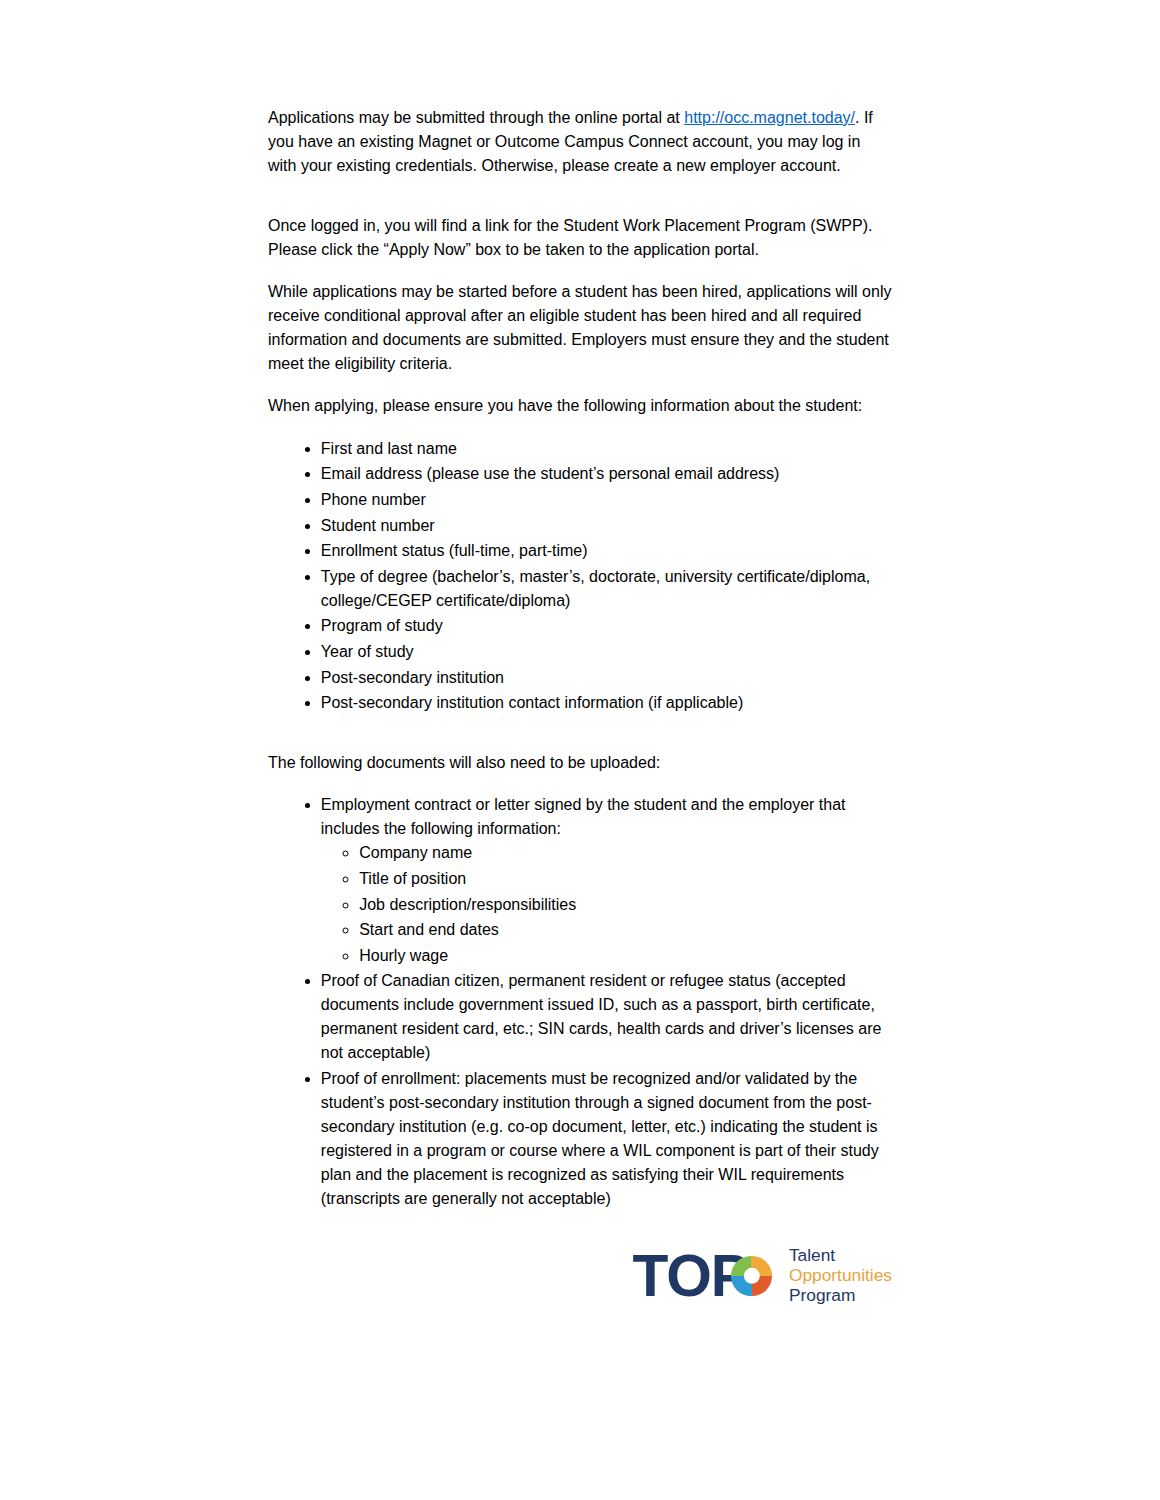Applications may be submitted through the online portal at http://occ.magnet.today/. If you have an existing Magnet or Outcome Campus Connect account, you may log in with your existing credentials. Otherwise, please create a new employer account.
Once logged in, you will find a link for the Student Work Placement Program (SWPP). Please click the “Apply Now” box to be taken to the application portal.
While applications may be started before a student has been hired, applications will only receive conditional approval after an eligible student has been hired and all required information and documents are submitted. Employers must ensure they and the student meet the eligibility criteria.
When applying, please ensure you have the following information about the student:
First and last name
Email address (please use the student’s personal email address)
Phone number
Student number
Enrollment status (full-time, part-time)
Type of degree (bachelor’s, master’s, doctorate, university certificate/diploma, college/CEGEP certificate/diploma)
Program of study
Year of study
Post-secondary institution
Post-secondary institution contact information (if applicable)
The following documents will also need to be uploaded:
Employment contract or letter signed by the student and the employer that includes the following information:
Company name
Title of position
Job description/responsibilities
Start and end dates
Hourly wage
Proof of Canadian citizen, permanent resident or refugee status (accepted documents include government issued ID, such as a passport, birth certificate, permanent resident card, etc.; SIN cards, health cards and driver’s licenses are not acceptable)
Proof of enrollment: placements must be recognized and/or validated by the student’s post-secondary institution through a signed document from the post-secondary institution (e.g. co-op document, letter, etc.) indicating the student is registered in a program or course where a WIL component is part of their study plan and the placement is recognized as satisfying their WIL requirements (transcripts are generally not acceptable)
TOP Talent Opportunities Program